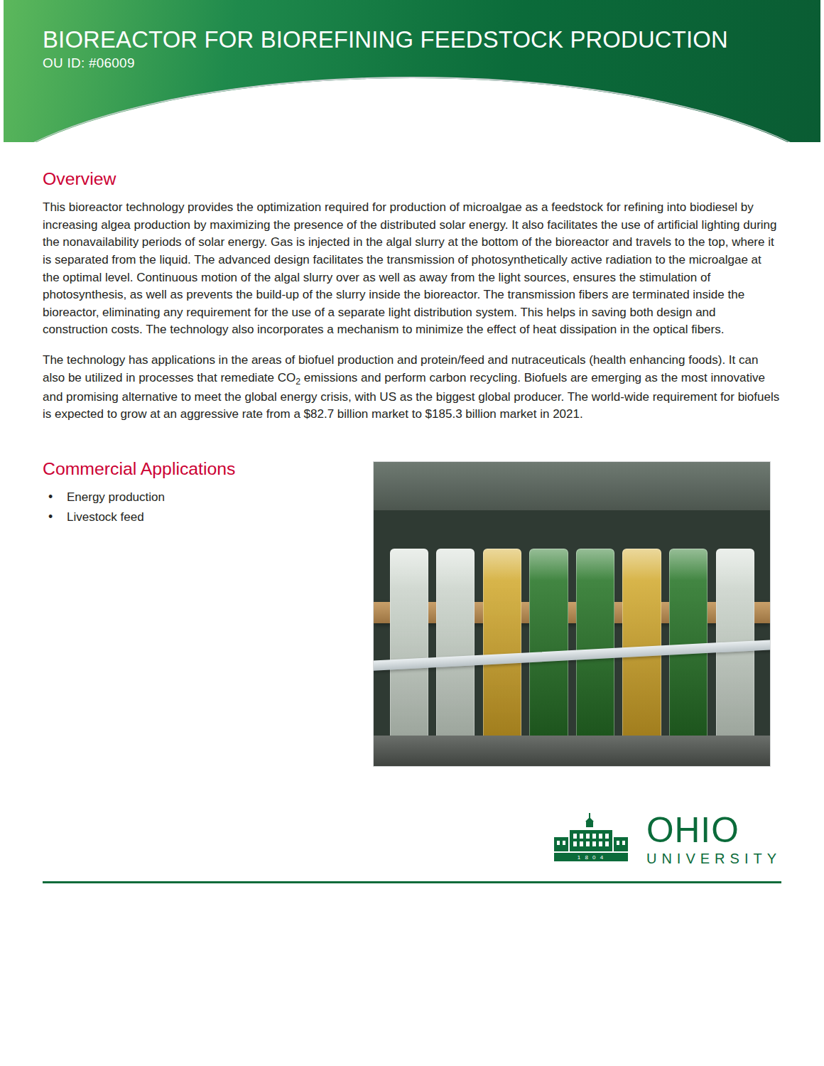Bioreactor for Biorefining Feedstock Production
OU ID: #06009
Overview
This bioreactor technology provides the optimization required for production of microalgae as a feedstock for refining into biodiesel by increasing algea production by maximizing the presence of the distributed solar energy. It also facilitates the use of artificial lighting during the nonavailability periods of solar energy. Gas is injected in the algal slurry at the bottom of the bioreactor and travels to the top, where it is separated from the liquid. The advanced design facilitates the transmission of photosynthetically active radiation to the microalgae at the optimal level. Continuous motion of the algal slurry over as well as away from the light sources, ensures the stimulation of photosynthesis, as well as prevents the build-up of the slurry inside the bioreactor. The transmission fibers are terminated inside the bioreactor, eliminating any requirement for the use of a separate light distribution system. This helps in saving both design and construction costs. The technology also incorporates a mechanism to minimize the effect of heat dissipation in the optical fibers.
The technology has applications in the areas of biofuel production and protein/feed and nutraceuticals (health enhancing foods). It can also be utilized in processes that remediate CO2 emissions and perform carbon recycling. Biofuels are emerging as the most innovative and promising alternative to meet the global energy crisis, with US as the biggest global producer. The world-wide requirement for biofuels is expected to grow at an aggressive rate from a $82.7 billion market to $185.3 billion market in 2021.
Commercial Applications
Energy production
Livestock feed
1 8 0 4
OHIO UNIVERSITY